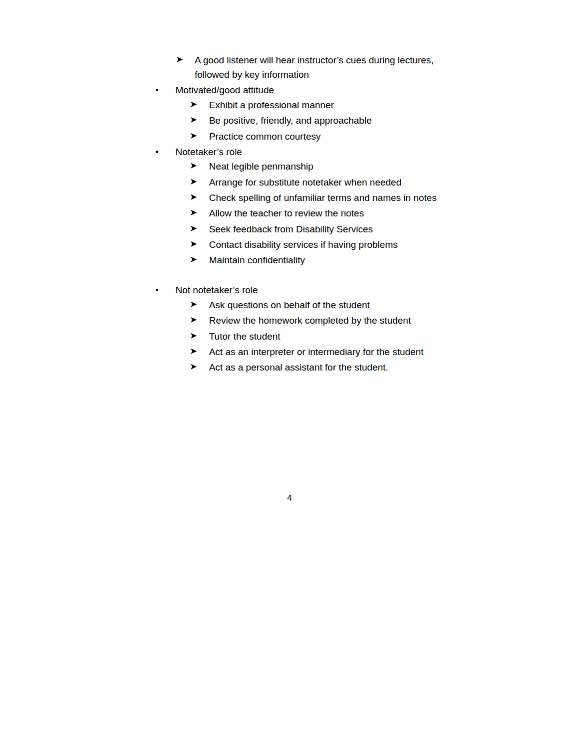➤A good listener will hear instructor’s cues during lectures, followed by key information
•Motivated/good attitude
➤Exhibit a professional manner
➤Be positive, friendly, and approachable
➤Practice common courtesy
•Notetaker’s role
➤Neat legible penmanship
➤Arrange for substitute notetaker when needed
➤Check spelling of unfamiliar terms and names in notes
➤Allow the teacher to review the notes
➤Seek feedback from Disability Services
➤Contact disability services if having problems
➤Maintain confidentiality
•Not notetaker’s role
➤Ask questions on behalf of the student
➤Review the homework completed by the student
➤Tutor the student
➤Act as an interpreter or intermediary for the student
➤Act as a personal assistant for the student.
4